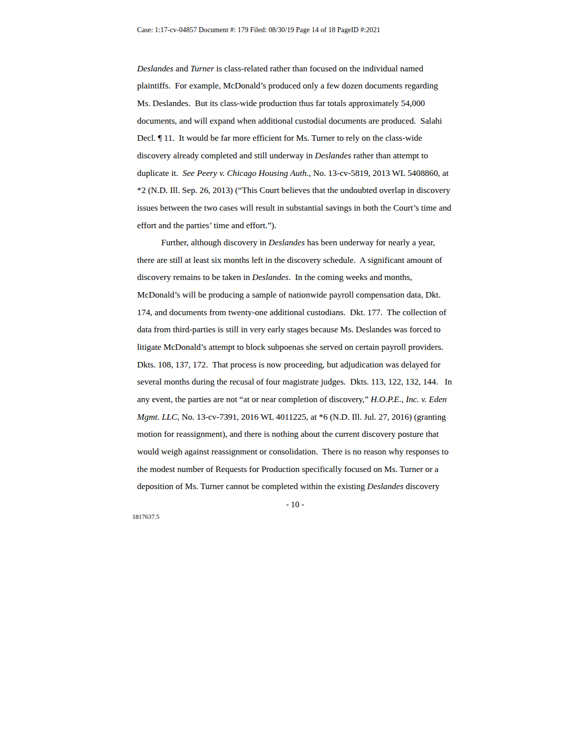Case: 1:17-cv-04857 Document #: 179 Filed: 08/30/19 Page 14 of 18 PageID #:2021
Deslandes and Turner is class-related rather than focused on the individual named plaintiffs. For example, McDonald’s produced only a few dozen documents regarding Ms. Deslandes. But its class-wide production thus far totals approximately 54,000 documents, and will expand when additional custodial documents are produced. Salahi Decl. ¶ 11. It would be far more efficient for Ms. Turner to rely on the class-wide discovery already completed and still underway in Deslandes rather than attempt to duplicate it. See Peery v. Chicago Housing Auth., No. 13-cv-5819, 2013 WL 5408860, at *2 (N.D. Ill. Sep. 26, 2013) (“This Court believes that the undoubted overlap in discovery issues between the two cases will result in substantial savings in both the Court’s time and effort and the parties’ time and effort.”).
Further, although discovery in Deslandes has been underway for nearly a year, there are still at least six months left in the discovery schedule. A significant amount of discovery remains to be taken in Deslandes. In the coming weeks and months, McDonald’s will be producing a sample of nationwide payroll compensation data, Dkt. 174, and documents from twenty-one additional custodians. Dkt. 177. The collection of data from third-parties is still in very early stages because Ms. Deslandes was forced to litigate McDonald’s attempt to block subpoenas she served on certain payroll providers. Dkts. 108, 137, 172. That process is now proceeding, but adjudication was delayed for several months during the recusal of four magistrate judges. Dkts. 113, 122, 132, 144. In any event, the parties are not “at or near completion of discovery,” H.O.P.E., Inc. v. Eden Mgmt. LLC, No. 13-cv-7391, 2016 WL 4011225, at *6 (N.D. Ill. Jul. 27, 2016) (granting motion for reassignment), and there is nothing about the current discovery posture that would weigh against reassignment or consolidation. There is no reason why responses to the modest number of Requests for Production specifically focused on Ms. Turner or a deposition of Ms. Turner cannot be completed within the existing Deslandes discovery
- 10 -
1817637.5